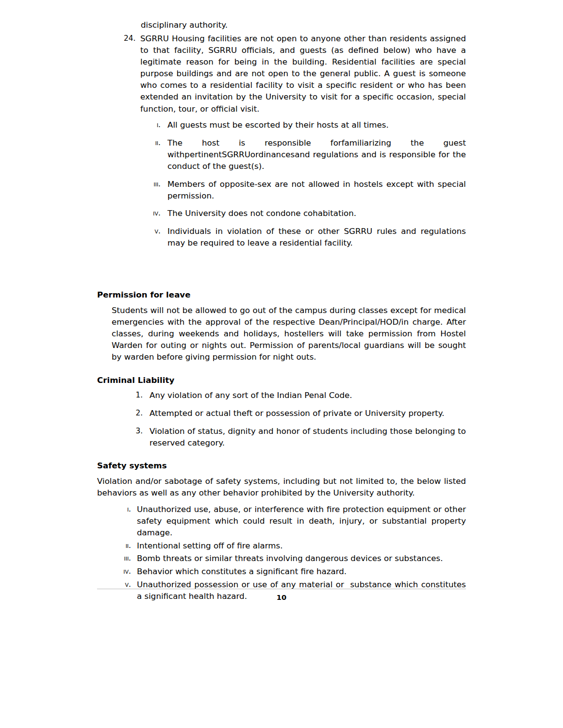disciplinary authority.
24.
SGRRU Housing facilities are not open to anyone other than residents assigned to that facility, SGRRU officials, and guests (as defined below) who have a legitimate reason for being in the building. Residential facilities are special purpose buildings and are not open to the general public. A guest is someone who comes to a residential facility to visit a specific resident or who has been extended an invitation by the University to visit for a specific occasion, special function, tour, or official visit.
i. All guests must be escorted by their hosts at all times.
ii. The host is responsible forfamiliarizing the guest withpertinentSGRRUordinancesand regulations and is responsible for the conduct of the guest(s).
iii. Members of opposite-sex are not allowed in hostels except with special permission.
iv. The University does not condone cohabitation.
v. Individuals in violation of these or other SGRRU rules and regulations may be required to leave a residential facility.
Permission for leave
Students will not be allowed to go out of the campus during classes except for medical emergencies with the approval of the respective Dean/Principal/HOD/in charge. After classes, during weekends and holidays, hostellers will take permission from Hostel Warden for outing or nights out. Permission of parents/local guardians will be sought by warden before giving permission for night outs.
Criminal Liability
1. Any violation of any sort of the Indian Penal Code.
2. Attempted or actual theft or possession of private or University property.
3. Violation of status, dignity and honor of students including those belonging to reserved category.
Safety systems
Violation and/or sabotage of safety systems, including but not limited to, the below listed behaviors as well as any other behavior prohibited by the University authority.
i. Unauthorized use, abuse, or interference with fire protection equipment or other safety equipment which could result in death, injury, or substantial property damage.
ii. Intentional setting off of fire alarms.
iii. Bomb threats or similar threats involving dangerous devices or substances.
iv. Behavior which constitutes a significant fire hazard.
v. Unauthorized possession or use of any material or substance which constitutes a significant health hazard.
10